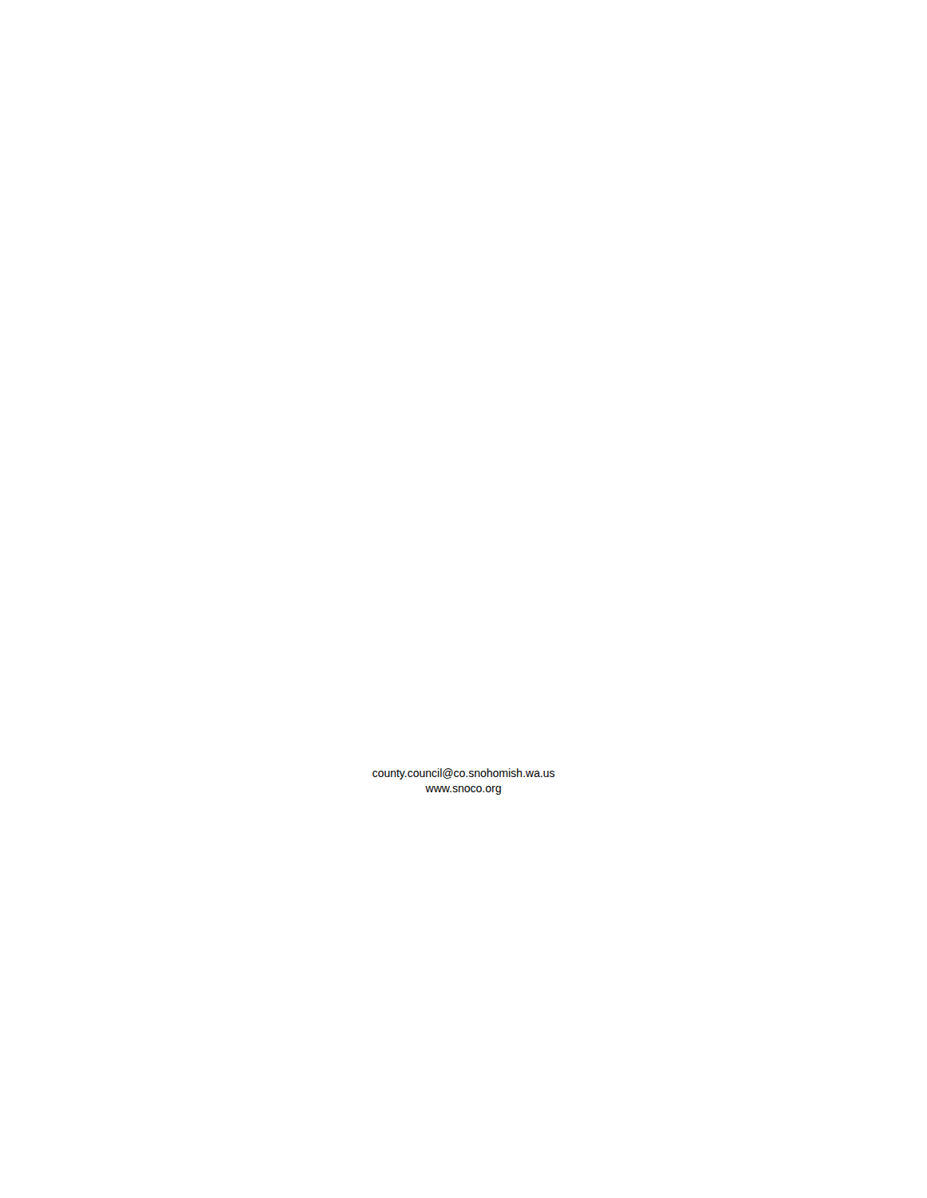county.council@co.snohomish.wa.us
www.snoco.org